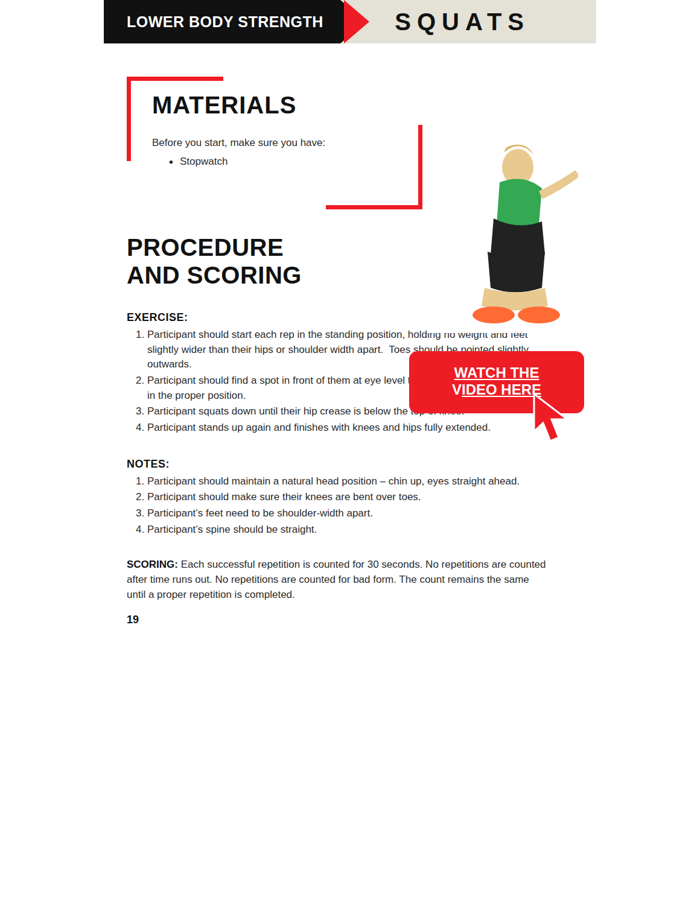LOWER BODY STRENGTH
SQUATS
MATERIALS
Before you start, make sure you have:
Stopwatch
PROCEDURE
AND SCORING
WATCH THE
VIDEO HERE
EXERCISE:
Participant should start each rep in the standing position, holding no weight and feet slightly wider than their hips or shoulder width apart. Toes should be pointed slightly outwards.
Participant should find a spot in front of them at eye level to focus on so their head stays in the proper position.
Participant squats down until their hip crease is below the top of knee.
Participant stands up again and finishes with knees and hips fully extended.
NOTES:
Participant should maintain a natural head position – chin up, eyes straight ahead.
Participant should make sure their knees are bent over toes.
Participant’s feet need to be shoulder-width apart.
Participant’s spine should be straight.
SCORING: Each successful repetition is counted for 30 seconds. No repetitions are counted after time runs out. No repetitions are counted for bad form. The count remains the same until a proper repetition is completed.
19